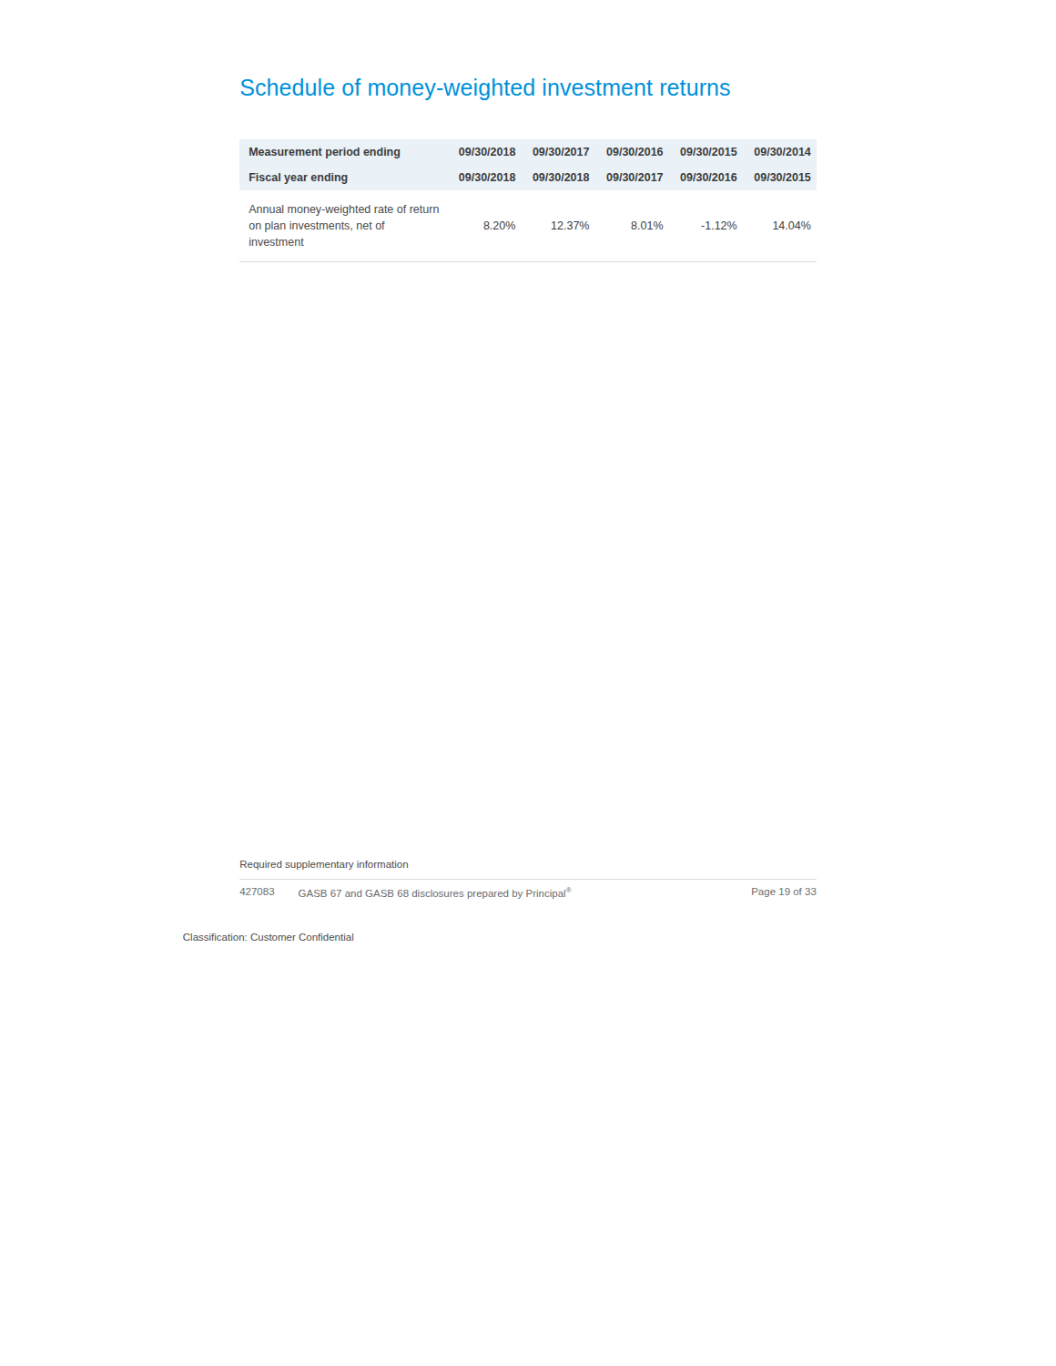Schedule of money-weighted investment returns
| Measurement period ending | 09/30/2018 | 09/30/2017 | 09/30/2016 | 09/30/2015 | 09/30/2014 |
| --- | --- | --- | --- | --- | --- |
| Fiscal year ending | 09/30/2018 | 09/30/2018 | 09/30/2017 | 09/30/2016 | 09/30/2015 |
| Annual money-weighted rate of return on plan investments, net of investment | 8.20% | 12.37% | 8.01% | -1.12% | 14.04% |
Required supplementary information
427083 GASB 67 and GASB 68 disclosures prepared by Principal®
Page 19 of 33
Classification: Customer Confidential